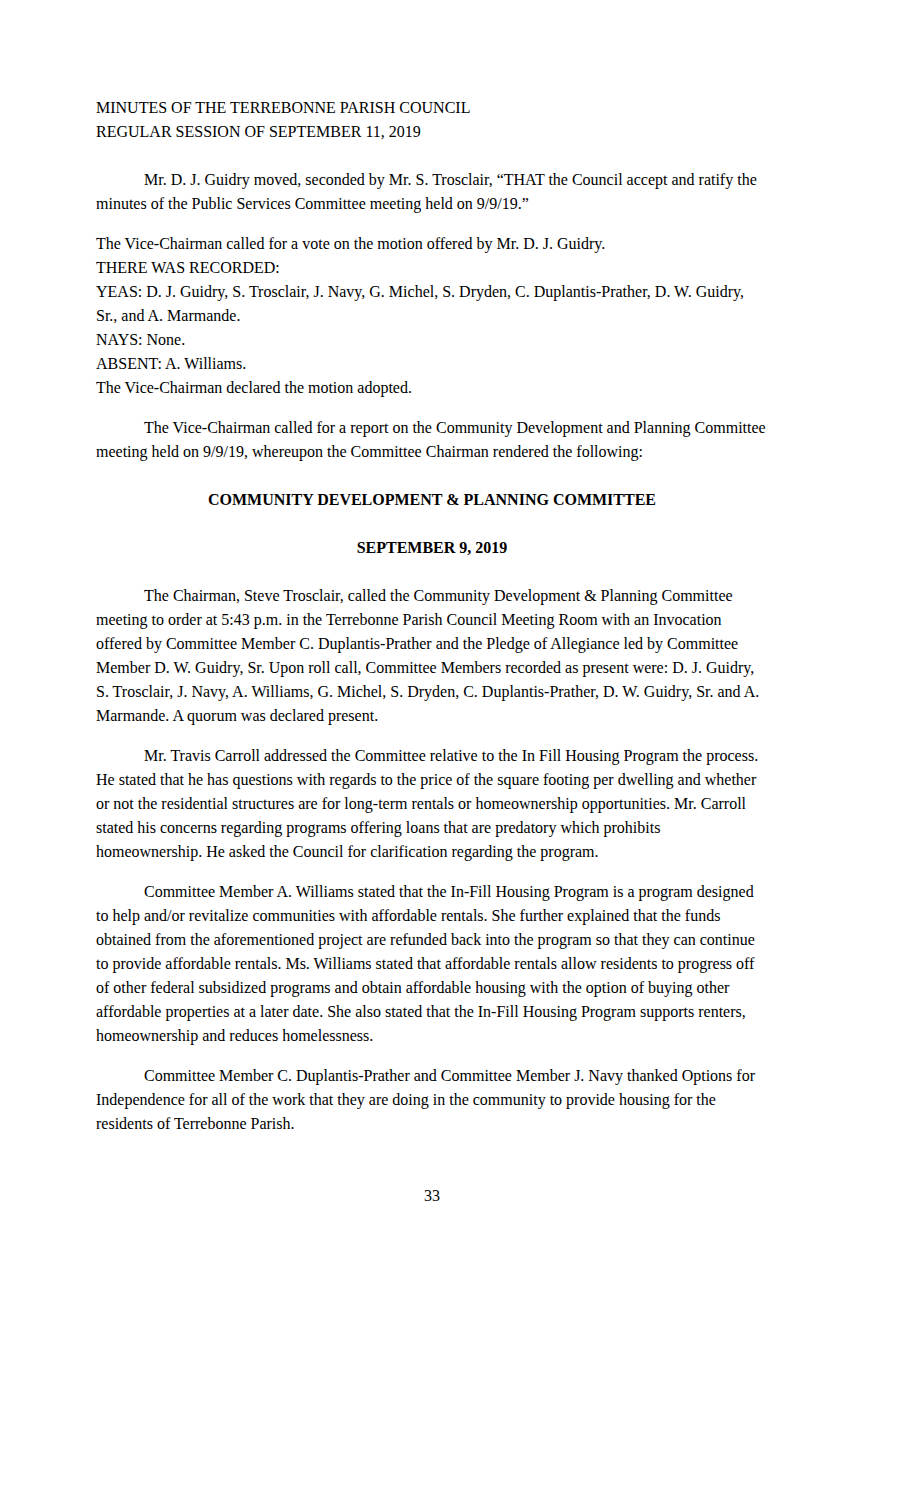Minutes of the Terrebonne Parish Council
Regular Session of September 11, 2019
Mr. D. J. Guidry moved, seconded by Mr. S. Trosclair, “THAT the Council accept and ratify the minutes of the Public Services Committee meeting held on 9/9/19.”
The Vice-Chairman called for a vote on the motion offered by Mr. D. J. Guidry.
THERE WAS RECORDED:
YEAS: D. J. Guidry, S. Trosclair, J. Navy, G. Michel, S. Dryden, C. Duplantis-Prather, D. W. Guidry, Sr., and A. Marmande.
NAYS: None.
ABSENT: A. Williams.
The Vice-Chairman declared the motion adopted.
The Vice-Chairman called for a report on the Community Development and Planning Committee meeting held on 9/9/19, whereupon the Committee Chairman rendered the following:
Community Development & Planning Committee
September 9, 2019
The Chairman, Steve Trosclair, called the Community Development & Planning Committee meeting to order at 5:43 p.m. in the Terrebonne Parish Council Meeting Room with an Invocation offered by Committee Member C. Duplantis-Prather and the Pledge of Allegiance led by Committee Member D. W. Guidry, Sr. Upon roll call, Committee Members recorded as present were: D. J. Guidry, S. Trosclair, J. Navy, A. Williams, G. Michel, S. Dryden, C. Duplantis-Prather, D. W. Guidry, Sr. and A. Marmande. A quorum was declared present.
Mr. Travis Carroll addressed the Committee relative to the In Fill Housing Program the process. He stated that he has questions with regards to the price of the square footing per dwelling and whether or not the residential structures are for long-term rentals or homeownership opportunities. Mr. Carroll stated his concerns regarding programs offering loans that are predatory which prohibits homeownership. He asked the Council for clarification regarding the program.
Committee Member A. Williams stated that the In-Fill Housing Program is a program designed to help and/or revitalize communities with affordable rentals. She further explained that the funds obtained from the aforementioned project are refunded back into the program so that they can continue to provide affordable rentals. Ms. Williams stated that affordable rentals allow residents to progress off of other federal subsidized programs and obtain affordable housing with the option of buying other affordable properties at a later date. She also stated that the In-Fill Housing Program supports renters, homeownership and reduces homelessness.
Committee Member C. Duplantis-Prather and Committee Member J. Navy thanked Options for Independence for all of the work that they are doing in the community to provide housing for the residents of Terrebonne Parish.
33